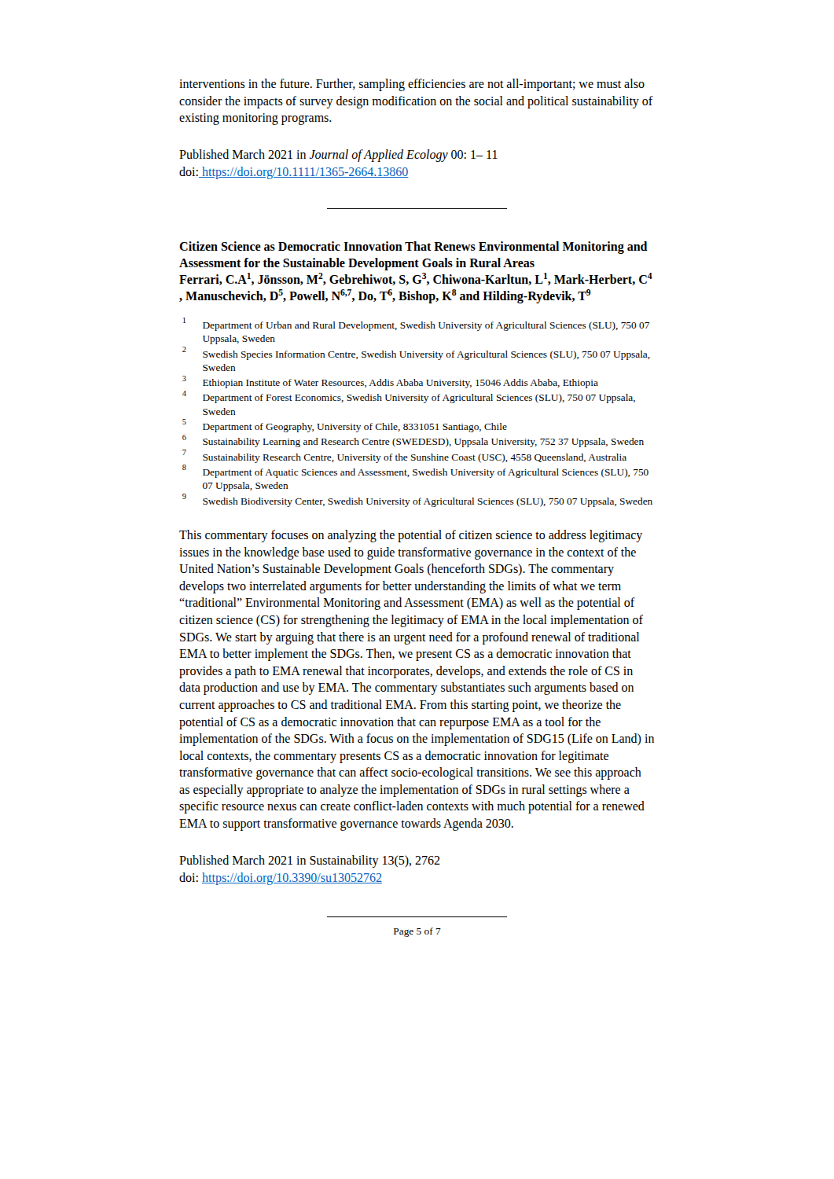interventions in the future. Further, sampling efficiencies are not all-important; we must also consider the impacts of survey design modification on the social and political sustainability of existing monitoring programs.
Published March 2021 in Journal of Applied Ecology 00: 1– 11
doi: https://doi.org/10.1111/1365-2664.13860
Citizen Science as Democratic Innovation That Renews Environmental Monitoring and Assessment for the Sustainable Development Goals in Rural Areas
Ferrari, C.A1, Jönsson, M2, Gebrehiwot, S, G3, Chiwona-Karltun, L1, Mark-Herbert, C4 , Manuschevich, D5, Powell, N6,7, Do, T6, Bishop, K8 and Hilding-Rydevik, T9
Department of Urban and Rural Development, Swedish University of Agricultural Sciences (SLU), 750 07 Uppsala, Sweden
Swedish Species Information Centre, Swedish University of Agricultural Sciences (SLU), 750 07 Uppsala, Sweden
Ethiopian Institute of Water Resources, Addis Ababa University, 15046 Addis Ababa, Ethiopia
Department of Forest Economics, Swedish University of Agricultural Sciences (SLU), 750 07 Uppsala, Sweden
Department of Geography, University of Chile, 8331051 Santiago, Chile
Sustainability Learning and Research Centre (SWEDESD), Uppsala University, 752 37 Uppsala, Sweden
Sustainability Research Centre, University of the Sunshine Coast (USC), 4558 Queensland, Australia
Department of Aquatic Sciences and Assessment, Swedish University of Agricultural Sciences (SLU), 750 07 Uppsala, Sweden
Swedish Biodiversity Center, Swedish University of Agricultural Sciences (SLU), 750 07 Uppsala, Sweden
This commentary focuses on analyzing the potential of citizen science to address legitimacy issues in the knowledge base used to guide transformative governance in the context of the United Nation’s Sustainable Development Goals (henceforth SDGs). The commentary develops two interrelated arguments for better understanding the limits of what we term “traditional” Environmental Monitoring and Assessment (EMA) as well as the potential of citizen science (CS) for strengthening the legitimacy of EMA in the local implementation of SDGs. We start by arguing that there is an urgent need for a profound renewal of traditional EMA to better implement the SDGs. Then, we present CS as a democratic innovation that provides a path to EMA renewal that incorporates, develops, and extends the role of CS in data production and use by EMA. The commentary substantiates such arguments based on current approaches to CS and traditional EMA. From this starting point, we theorize the potential of CS as a democratic innovation that can repurpose EMA as a tool for the implementation of the SDGs. With a focus on the implementation of SDG15 (Life on Land) in local contexts, the commentary presents CS as a democratic innovation for legitimate transformative governance that can affect socio-ecological transitions. We see this approach as especially appropriate to analyze the implementation of SDGs in rural settings where a specific resource nexus can create conflict-laden contexts with much potential for a renewed EMA to support transformative governance towards Agenda 2030.
Published March 2021 in Sustainability 13(5), 2762
doi: https://doi.org/10.3390/su13052762
Page 5 of 7